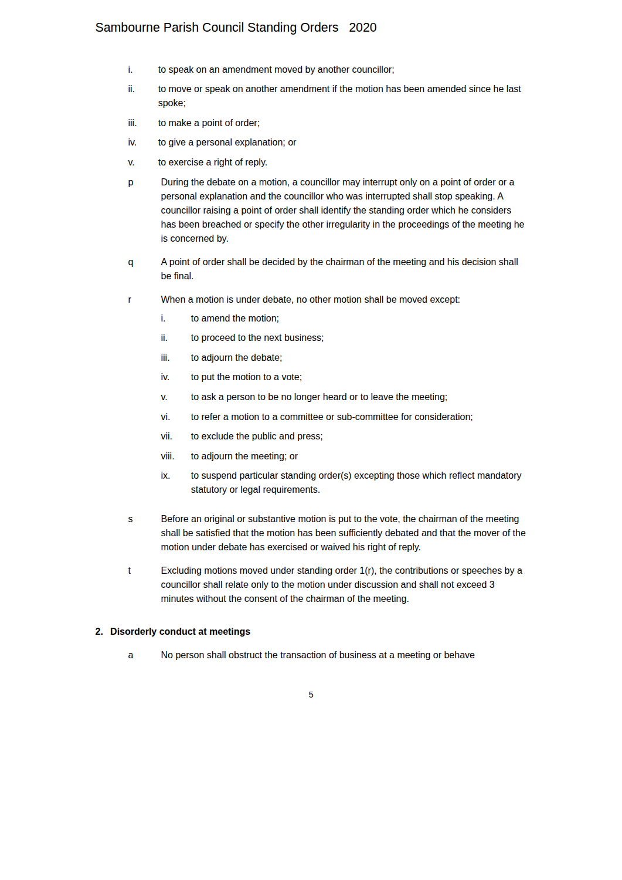Sambourne Parish Council Standing Orders 2020
i. to speak on an amendment moved by another councillor;
ii. to move or speak on another amendment if the motion has been amended since he last spoke;
iii. to make a point of order;
iv. to give a personal explanation; or
v. to exercise a right of reply.
p
During the debate on a motion, a councillor may interrupt only on a point of order or a personal explanation and the councillor who was interrupted shall stop speaking. A councillor raising a point of order shall identify the standing order which he considers has been breached or specify the other irregularity in the proceedings of the meeting he is concerned by.
q
A point of order shall be decided by the chairman of the meeting and his decision shall be final.
r
When a motion is under debate, no other motion shall be moved except:
i. to amend the motion;
ii. to proceed to the next business;
iii. to adjourn the debate;
iv. to put the motion to a vote;
v. to ask a person to be no longer heard or to leave the meeting;
vi. to refer a motion to a committee or sub-committee for consideration;
vii. to exclude the public and press;
viii. to adjourn the meeting; or
ix. to suspend particular standing order(s) excepting those which reflect mandatory statutory or legal requirements.
s
Before an original or substantive motion is put to the vote, the chairman of the meeting shall be satisfied that the motion has been sufficiently debated and that the mover of the motion under debate has exercised or waived his right of reply.
t
Excluding motions moved under standing order 1(r), the contributions or speeches by a councillor shall relate only to the motion under discussion and shall not exceed 3 minutes without the consent of the chairman of the meeting.
2. Disorderly conduct at meetings
a
No person shall obstruct the transaction of business at a meeting or behave
5